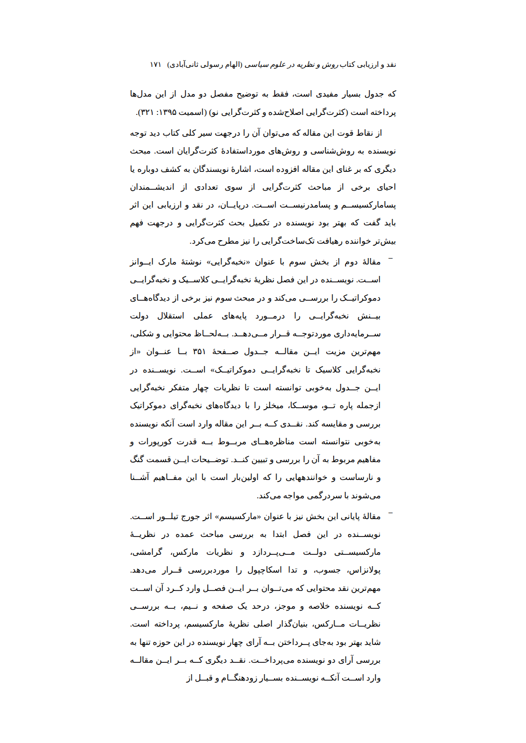نقد و ارزیابی کتاب روش و نظریه در علوم سیاسی (الهام رسولی ثانی‌آبادی) ۱۷۱
که جدول بسیار مفیدی است، فقط به توضیح مفصل دو مدل از این مدل‌ها پرداخته است (کثرت‌گرایی اصلاح‌شده و کثرت‌گرایی نو) (اسمیت ۱۳۹۵: ۳۲۱).
از نقاط قوت این مقاله که می‌توان آن را درجهت سیر کلی کتاب دید توجه نویسنده به روش‌شناسی و روش‌های مورداستفادۀ کثرت‌گرایان است. مبحث دیگری که بر غنای این مقاله افزوده است، اشارۀ نویسندگان به کشف دوباره یا احیای برخی از مباحث کثرت‌گرایی از سوی تعدادی از اندیشــمندان پسامارکسیســم و پسامدرنیســت اســت. درپایــان، در نقد و ارزیابی این اثر باید گفت که بهتر بود نویسنده در تکمیل بحث کثرت‌گرایی و درجهت فهم بیش‌تر خواننده رهیافت تک‌ساخت‌گرایی را نیز مطرح می‌کرد.
مقالۀ دوم از بخش سوم با عنوان «نخبه‌گرایی» نوشتۀ مارک ایــوانز اســت. نویســنده در این فصل نظریۀ نخبه‌گرایــی کلاســیک و نخبه‌گرایــی دموکراتیــک را بررســی می‌کند و در مبحث سوم نیز برخی از دیدگاه‌هــای بیــنش نخبه‌گرایــی را درمــورد پایه‌های عملی استقلال دولت ســرمایه‌داری موردتوجــه قــرار مــی‌دهــد. بــه‌لحــاظ محتوایی و شکلی، مهم‌ترین مزیت ایــن مقالــه جــدول صــفحۀ ۳۵۱ بــا عنــوان «از نخبه‌گرایی کلاسیک تا نخبه‌گرایــی دموکراتیــک» اســت. نویســنده در ایــن جــدول به‌خوبی توانسته است تا نظریات چهار متفکر نخبه‌گرایی ازجمله پاره تــو، موســکا، میخلز را با دیدگاه‌های نخبه‌گرای دموکراتیک بررسی و مقایسه کند. نقــدی کــه بــر این مقاله وارد است آنکه نویسنده به‌خوبی نتوانسته است مناظره‌هــای مربــوط بــه قدرت کورپورات و مفاهیم مربوط به آن را بررسی و تبیین کنــد. توضــیحات ایــن قسمت گنگ و نارساست و خوانندههایی را که اولین‌بار است با این مفــاهیم آشــنا می‌شوند با سردرگمی مواجه می‌کند.
مقالۀ پایانی این بخش نیز با عنوان «مارکسیسم» اثر جورج تیلــور اســت. نویســنده در این فصل ابتدا به بررسی مباحث عمده در نظریــۀ مارکسیســتی دولــت مــی‌پــردازد و نظریات مارکس، گرامشی، پولانزاس، جسوب، و تدا اسکاچپول را موردبررسی قــرار می‌دهد. مهم‌ترین نقد محتوایی که می‌تــوان بــر ایــن فصــل وارد کــرد آن اســت کــه نویسنده خلاصه و موجز، درحد یک صفحه و نــیم، بــه بررســی نظریــات مــارکس، بنیان‌گذار اصلی نظریۀ مارکسیسم، پرداخته است. شاید بهتر بود به‌جای پــرداختن بــه آرای چهار نویسنده در این حوزه تنها به بررسی آرای دو نویسنده می‌پرداخــت. نقــد دیگری کــه بــر ایــن مقالــه وارد اســت آنکــه نویســنده بســیار زودهنگــام و قبــل از